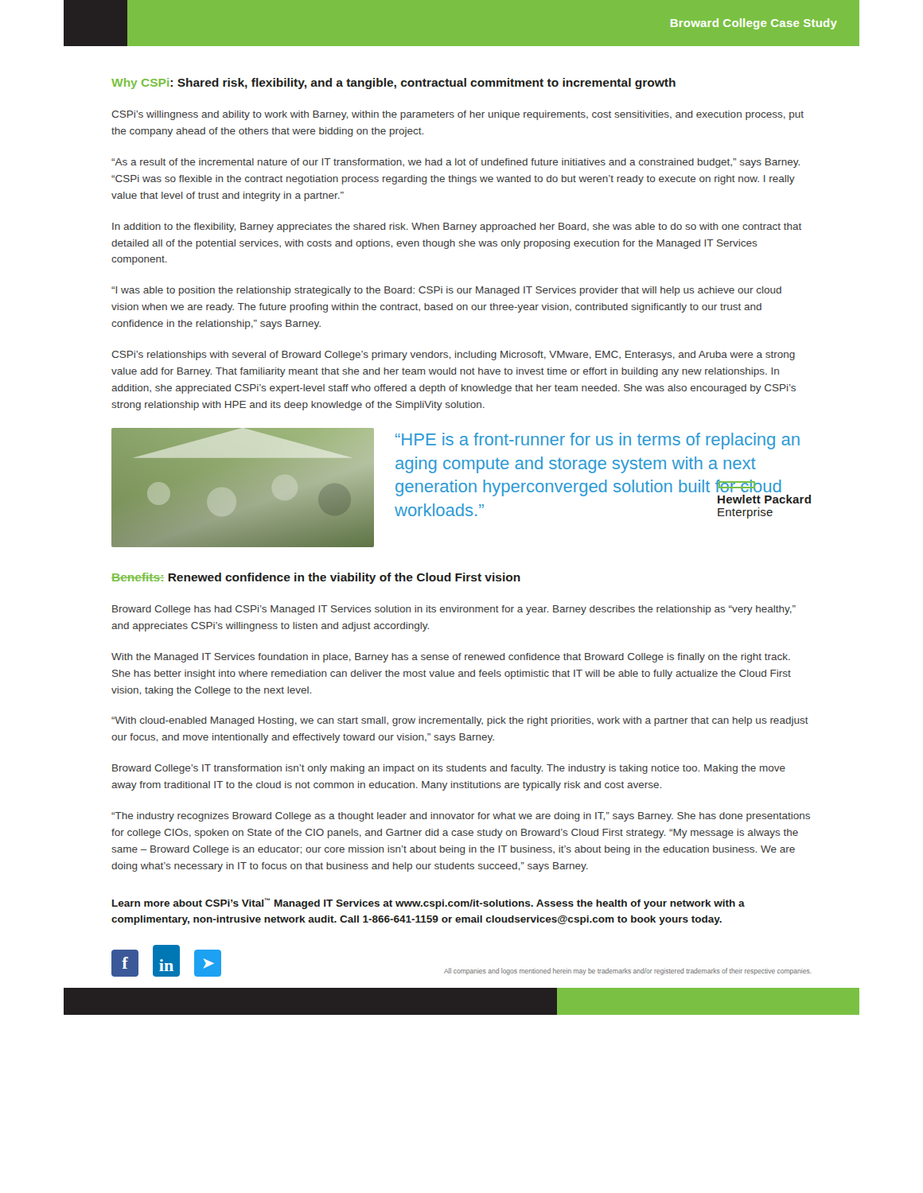Broward College Case Study
Why CSPi: Shared risk, flexibility, and a tangible, contractual commitment to incremental growth
CSPi’s willingness and ability to work with Barney, within the parameters of her unique requirements, cost sensitivities, and execution process, put the company ahead of the others that were bidding on the project.
“As a result of the incremental nature of our IT transformation, we had a lot of undefined future initiatives and a constrained budget,” says Barney. “CSPi was so flexible in the contract negotiation process regarding the things we wanted to do but weren’t ready to execute on right now. I really value that level of trust and integrity in a partner.”
In addition to the flexibility, Barney appreciates the shared risk. When Barney approached her Board, she was able to do so with one contract that detailed all of the potential services, with costs and options, even though she was only proposing execution for the Managed IT Services component.
“I was able to position the relationship strategically to the Board: CSPi is our Managed IT Services provider that will help us achieve our cloud vision when we are ready. The future proofing within the contract, based on our three-year vision, contributed significantly to our trust and confidence in the relationship,” says Barney.
CSPi’s relationships with several of Broward College’s primary vendors, including Microsoft, VMware, EMC, Enterasys, and Aruba were a strong value add for Barney. That familiarity meant that she and her team would not have to invest time or effort in building any new relationships. In addition, she appreciated CSPi’s expert-level staff who offered a depth of knowledge that her team needed. She was also encouraged by CSPi’s strong relationship with HPE and its deep knowledge of the SimpliVity solution.
“HPE is a front-runner for us in terms of replacing an aging compute and storage system with a next generation hyperconverged solution built for cloud workloads.”
Hewlett Packard
Enterprise
Benefits: Renewed confidence in the viability of the Cloud First vision
Broward College has had CSPi’s Managed IT Services solution in its environment for a year. Barney describes the relationship as “very healthy,” and appreciates CSPi’s willingness to listen and adjust accordingly.
With the Managed IT Services foundation in place, Barney has a sense of renewed confidence that Broward College is finally on the right track. She has better insight into where remediation can deliver the most value and feels optimistic that IT will be able to fully actualize the Cloud First vision, taking the College to the next level.
“With cloud-enabled Managed Hosting, we can start small, grow incrementally, pick the right priorities, work with a partner that can help us readjust our focus, and move intentionally and effectively toward our vision,” says Barney.
Broward College’s IT transformation isn’t only making an impact on its students and faculty. The industry is taking notice too. Making the move away from traditional IT to the cloud is not common in education. Many institutions are typically risk and cost averse.
“The industry recognizes Broward College as a thought leader and innovator for what we are doing in IT,” says Barney. She has done presentations for college CIOs, spoken on State of the CIO panels, and Gartner did a case study on Broward’s Cloud First strategy. “My message is always the same – Broward College is an educator; our core mission isn’t about being in the IT business, it’s about being in the education business. We are doing what’s necessary in IT to focus on that business and help our students succeed,” says Barney.
Learn more about CSPi’s Vital™ Managed IT Services at www.cspi.com/it-solutions. Assess the health of your network with a complimentary, non-intrusive network audit. Call 1-866-641-1159 or email cloudservices@cspi.com to book yours today.
f
in
➤
All companies and logos mentioned herein may be trademarks and/or registered trademarks of their respective companies.